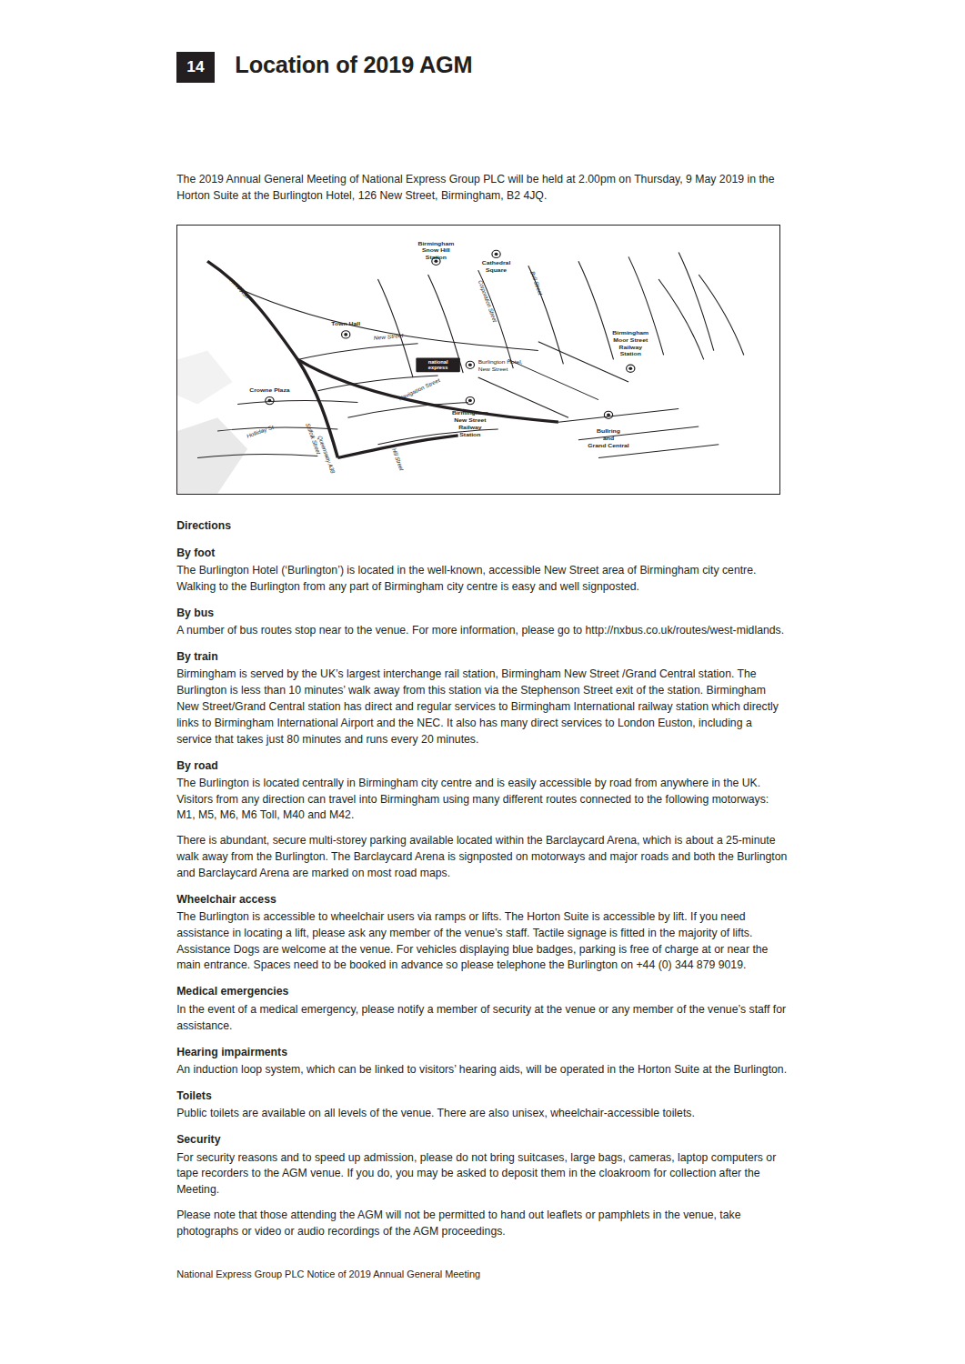14
Location of 2019 AGM
The 2019 Annual General Meeting of National Express Group PLC will be held at 2.00pm on Thursday, 9 May 2019 in the Horton Suite at the Burlington Hotel, 126 New Street, Birmingham, B2 4JQ.
A4400 A38 New Street Corporation Street Bull Street Navigation Street Holliday St Suffolk Street Queensway A38 Hill Street Birmingham Snow Hill Station Cathedral Square Town Hall national express Burlington Hotel, New Street Birmingham Moor Street Railway Station Crowne Plaza Birmingham New Street Railway Station Bullring and Grand Central
Directions
By foot
The Burlington Hotel (‘Burlington’) is located in the well-known, accessible New Street area of Birmingham city centre. Walking to the Burlington from any part of Birmingham city centre is easy and well signposted.
By bus
A number of bus routes stop near to the venue. For more information, please go to http://nxbus.co.uk/routes/west-midlands.
By train
Birmingham is served by the UK’s largest interchange rail station, Birmingham New Street /Grand Central station. The Burlington is less than 10 minutes’ walk away from this station via the Stephenson Street exit of the station. Birmingham New Street/Grand Central station has direct and regular services to Birmingham International railway station which directly links to Birmingham International Airport and the NEC. It also has many direct services to London Euston, including a service that takes just 80 minutes and runs every 20 minutes.
By road
The Burlington is located centrally in Birmingham city centre and is easily accessible by road from anywhere in the UK. Visitors from any direction can travel into Birmingham using many different routes connected to the following motorways: M1, M5, M6, M6 Toll, M40 and M42.
There is abundant, secure multi-storey parking available located within the Barclaycard Arena, which is about a 25-minute walk away from the Burlington. The Barclaycard Arena is signposted on motorways and major roads and both the Burlington and Barclaycard Arena are marked on most road maps.
Wheelchair access
The Burlington is accessible to wheelchair users via ramps or lifts. The Horton Suite is accessible by lift. If you need assistance in locating a lift, please ask any member of the venue’s staff. Tactile signage is fitted in the majority of lifts. Assistance Dogs are welcome at the venue. For vehicles displaying blue badges, parking is free of charge at or near the main entrance. Spaces need to be booked in advance so please telephone the Burlington on +44 (0) 344 879 9019.
Medical emergencies
In the event of a medical emergency, please notify a member of security at the venue or any member of the venue’s staff for assistance.
Hearing impairments
An induction loop system, which can be linked to visitors’ hearing aids, will be operated in the Horton Suite at the Burlington.
Toilets
Public toilets are available on all levels of the venue. There are also unisex, wheelchair-accessible toilets.
Security
For security reasons and to speed up admission, please do not bring suitcases, large bags, cameras, laptop computers or tape recorders to the AGM venue. If you do, you may be asked to deposit them in the cloakroom for collection after the Meeting.
Please note that those attending the AGM will not be permitted to hand out leaflets or pamphlets in the venue, take photographs or video or audio recordings of the AGM proceedings.
National Express Group PLC Notice of 2019 Annual General Meeting